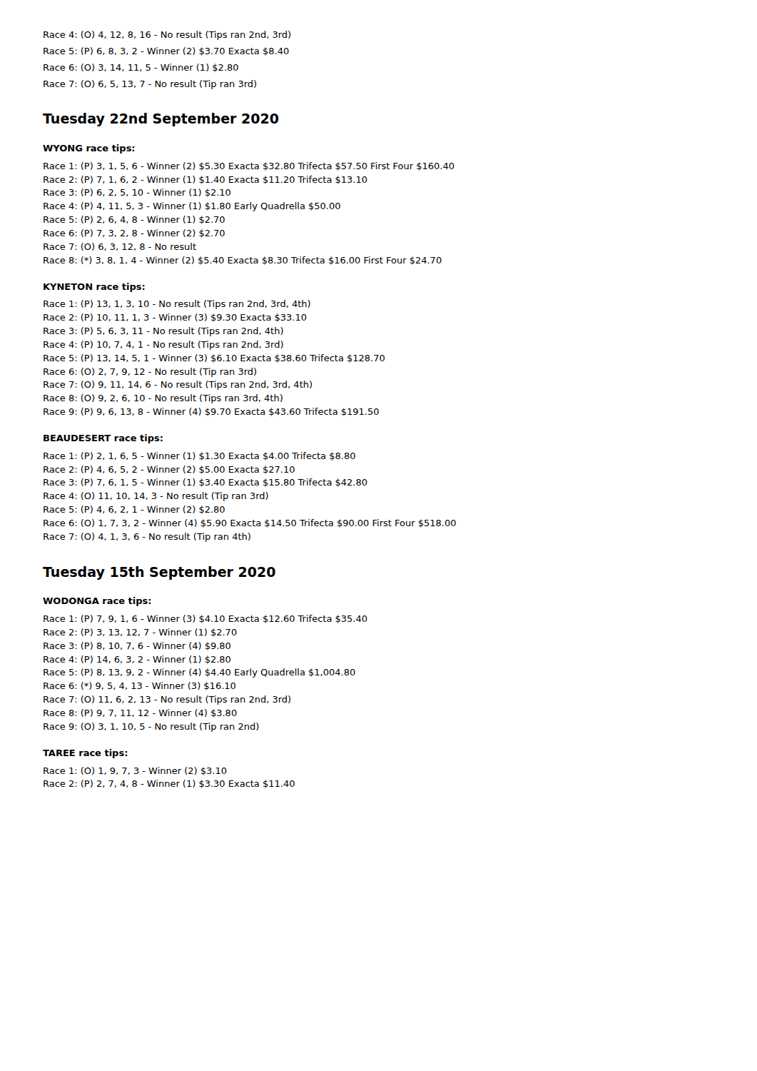Race 4: (O) 4, 12, 8, 16 - No result (Tips ran 2nd, 3rd)
Race 5: (P) 6, 8, 3, 2 - Winner (2) $3.70 Exacta $8.40
Race 6: (O) 3, 14, 11, 5 - Winner (1) $2.80
Race 7: (O) 6, 5, 13, 7 - No result (Tip ran 3rd)
Tuesday 22nd September 2020
WYONG race tips:
Race 1: (P) 3, 1, 5, 6 - Winner (2) $5.30 Exacta $32.80 Trifecta $57.50 First Four $160.40
Race 2: (P) 7, 1, 6, 2 - Winner (1) $1.40 Exacta $11.20 Trifecta $13.10
Race 3: (P) 6, 2, 5, 10 - Winner (1) $2.10
Race 4: (P) 4, 11, 5, 3 - Winner (1) $1.80 Early Quadrella $50.00
Race 5: (P) 2, 6, 4, 8 - Winner (1) $2.70
Race 6: (P) 7, 3, 2, 8 - Winner (2) $2.70
Race 7: (O) 6, 3, 12, 8 - No result
Race 8: (*) 3, 8, 1, 4 - Winner (2) $5.40 Exacta $8.30 Trifecta $16.00 First Four $24.70
KYNETON race tips:
Race 1: (P) 13, 1, 3, 10 - No result (Tips ran 2nd, 3rd, 4th)
Race 2: (P) 10, 11, 1, 3 - Winner (3) $9.30 Exacta $33.10
Race 3: (P) 5, 6, 3, 11 - No result (Tips ran 2nd, 4th)
Race 4: (P) 10, 7, 4, 1 - No result (Tips ran 2nd, 3rd)
Race 5: (P) 13, 14, 5, 1 - Winner (3) $6.10 Exacta $38.60 Trifecta $128.70
Race 6: (O) 2, 7, 9, 12 - No result (Tip ran 3rd)
Race 7: (O) 9, 11, 14, 6 - No result (Tips ran 2nd, 3rd, 4th)
Race 8: (O) 9, 2, 6, 10 - No result (Tips ran 3rd, 4th)
Race 9: (P) 9, 6, 13, 8 - Winner (4) $9.70 Exacta $43.60 Trifecta $191.50
BEAUDESERT race tips:
Race 1: (P) 2, 1, 6, 5 - Winner (1) $1.30 Exacta $4.00 Trifecta $8.80
Race 2: (P) 4, 6, 5, 2 - Winner (2) $5.00 Exacta $27.10
Race 3: (P) 7, 6, 1, 5 - Winner (1) $3.40 Exacta $15.80 Trifecta $42.80
Race 4: (O) 11, 10, 14, 3 - No result (Tip ran 3rd)
Race 5: (P) 4, 6, 2, 1 - Winner (2) $2.80
Race 6: (O) 1, 7, 3, 2 - Winner (4) $5.90 Exacta $14.50 Trifecta $90.00 First Four $518.00
Race 7: (O) 4, 1, 3, 6 - No result (Tip ran 4th)
Tuesday 15th September 2020
WODONGA race tips:
Race 1: (P) 7, 9, 1, 6 - Winner (3) $4.10 Exacta $12.60 Trifecta $35.40
Race 2: (P) 3, 13, 12, 7 - Winner (1) $2.70
Race 3: (P) 8, 10, 7, 6 - Winner (4) $9.80
Race 4: (P) 14, 6, 3, 2 - Winner (1) $2.80
Race 5: (P) 8, 13, 9, 2 - Winner (4) $4.40 Early Quadrella $1,004.80
Race 6: (*) 9, 5, 4, 13 - Winner (3) $16.10
Race 7: (O) 11, 6, 2, 13 - No result (Tips ran 2nd, 3rd)
Race 8: (P) 9, 7, 11, 12 - Winner (4) $3.80
Race 9: (O) 3, 1, 10, 5 - No result (Tip ran 2nd)
TAREE race tips:
Race 1: (O) 1, 9, 7, 3 - Winner (2) $3.10
Race 2: (P) 2, 7, 4, 8 - Winner (1) $3.30 Exacta $11.40